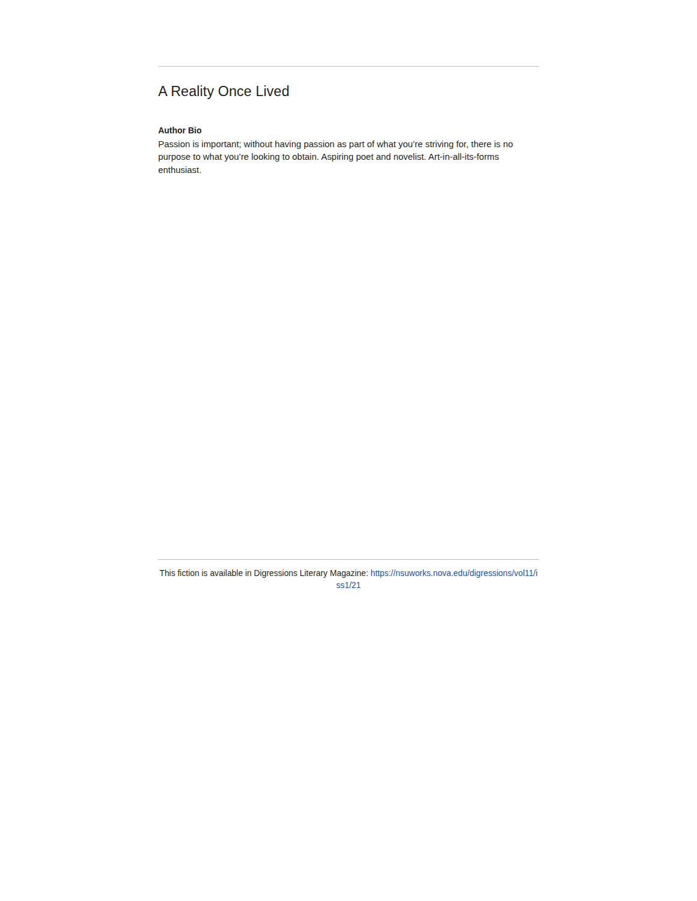A Reality Once Lived
Author Bio
Passion is important; without having passion as part of what you’re striving for, there is no purpose to what you’re looking to obtain. Aspiring poet and novelist. Art-in-all-its-forms enthusiast.
This fiction is available in Digressions Literary Magazine: https://nsuworks.nova.edu/digressions/vol11/iss1/21